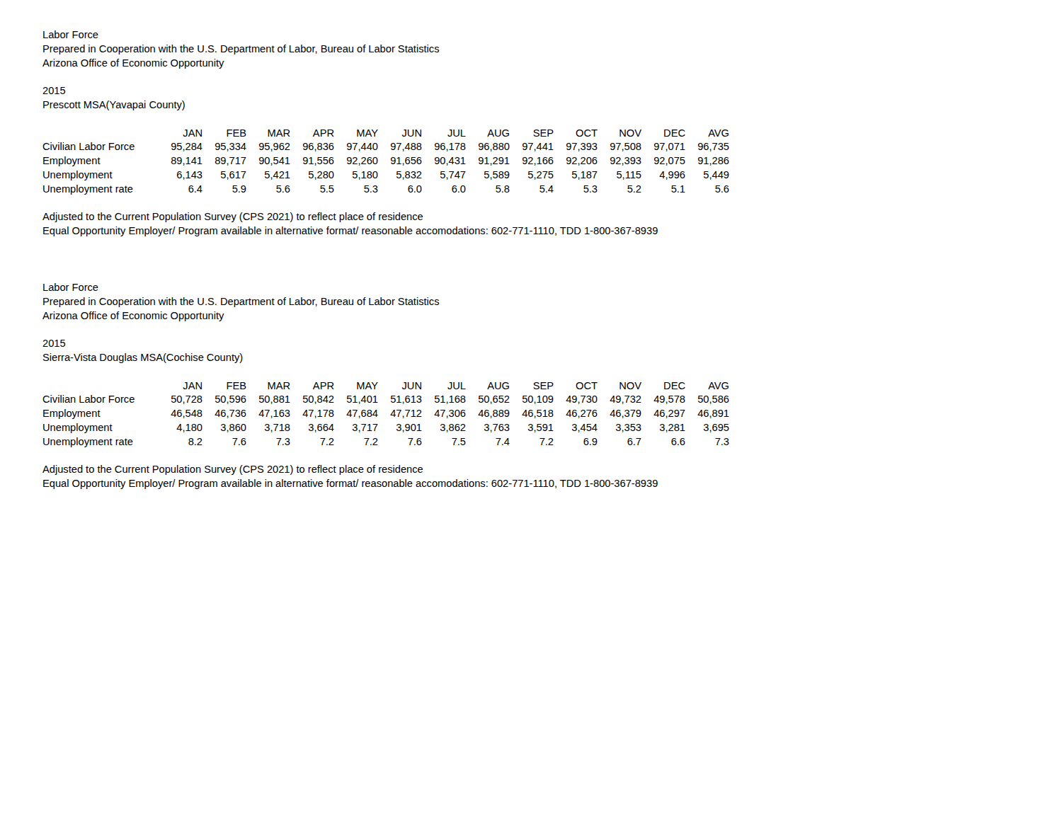Labor Force
Prepared in Cooperation with the U.S. Department of Labor, Bureau of Labor Statistics
Arizona Office of Economic Opportunity
2015
Prescott MSA(Yavapai County)
| | JAN | FEB | MAR | APR | MAY | JUN | JUL | AUG | SEP | OCT | NOV | DEC | AVG |
| --- | --- | --- | --- | --- | --- | --- | --- | --- | --- | --- | --- | --- | --- |
| Civilian Labor Force | 95,284 | 95,334 | 95,962 | 96,836 | 97,440 | 97,488 | 96,178 | 96,880 | 97,441 | 97,393 | 97,508 | 97,071 | 96,735 |
| Employment | 89,141 | 89,717 | 90,541 | 91,556 | 92,260 | 91,656 | 90,431 | 91,291 | 92,166 | 92,206 | 92,393 | 92,075 | 91,286 |
| Unemployment | 6,143 | 5,617 | 5,421 | 5,280 | 5,180 | 5,832 | 5,747 | 5,589 | 5,275 | 5,187 | 5,115 | 4,996 | 5,449 |
| Unemployment rate | 6.4 | 5.9 | 5.6 | 5.5 | 5.3 | 6.0 | 6.0 | 5.8 | 5.4 | 5.3 | 5.2 | 5.1 | 5.6 |
Adjusted to the Current Population Survey (CPS 2021) to reflect place of residence
Equal Opportunity Employer/ Program available in alternative format/ reasonable accomodations: 602-771-1110, TDD 1-800-367-8939
Labor Force
Prepared in Cooperation with the U.S. Department of Labor, Bureau of Labor Statistics
Arizona Office of Economic Opportunity
2015
Sierra-Vista Douglas MSA(Cochise County)
| | JAN | FEB | MAR | APR | MAY | JUN | JUL | AUG | SEP | OCT | NOV | DEC | AVG |
| --- | --- | --- | --- | --- | --- | --- | --- | --- | --- | --- | --- | --- | --- |
| Civilian Labor Force | 50,728 | 50,596 | 50,881 | 50,842 | 51,401 | 51,613 | 51,168 | 50,652 | 50,109 | 49,730 | 49,732 | 49,578 | 50,586 |
| Employment | 46,548 | 46,736 | 47,163 | 47,178 | 47,684 | 47,712 | 47,306 | 46,889 | 46,518 | 46,276 | 46,379 | 46,297 | 46,891 |
| Unemployment | 4,180 | 3,860 | 3,718 | 3,664 | 3,717 | 3,901 | 3,862 | 3,763 | 3,591 | 3,454 | 3,353 | 3,281 | 3,695 |
| Unemployment rate | 8.2 | 7.6 | 7.3 | 7.2 | 7.2 | 7.6 | 7.5 | 7.4 | 7.2 | 6.9 | 6.7 | 6.6 | 7.3 |
Adjusted to the Current Population Survey (CPS 2021) to reflect place of residence
Equal Opportunity Employer/ Program available in alternative format/ reasonable accomodations: 602-771-1110, TDD 1-800-367-8939